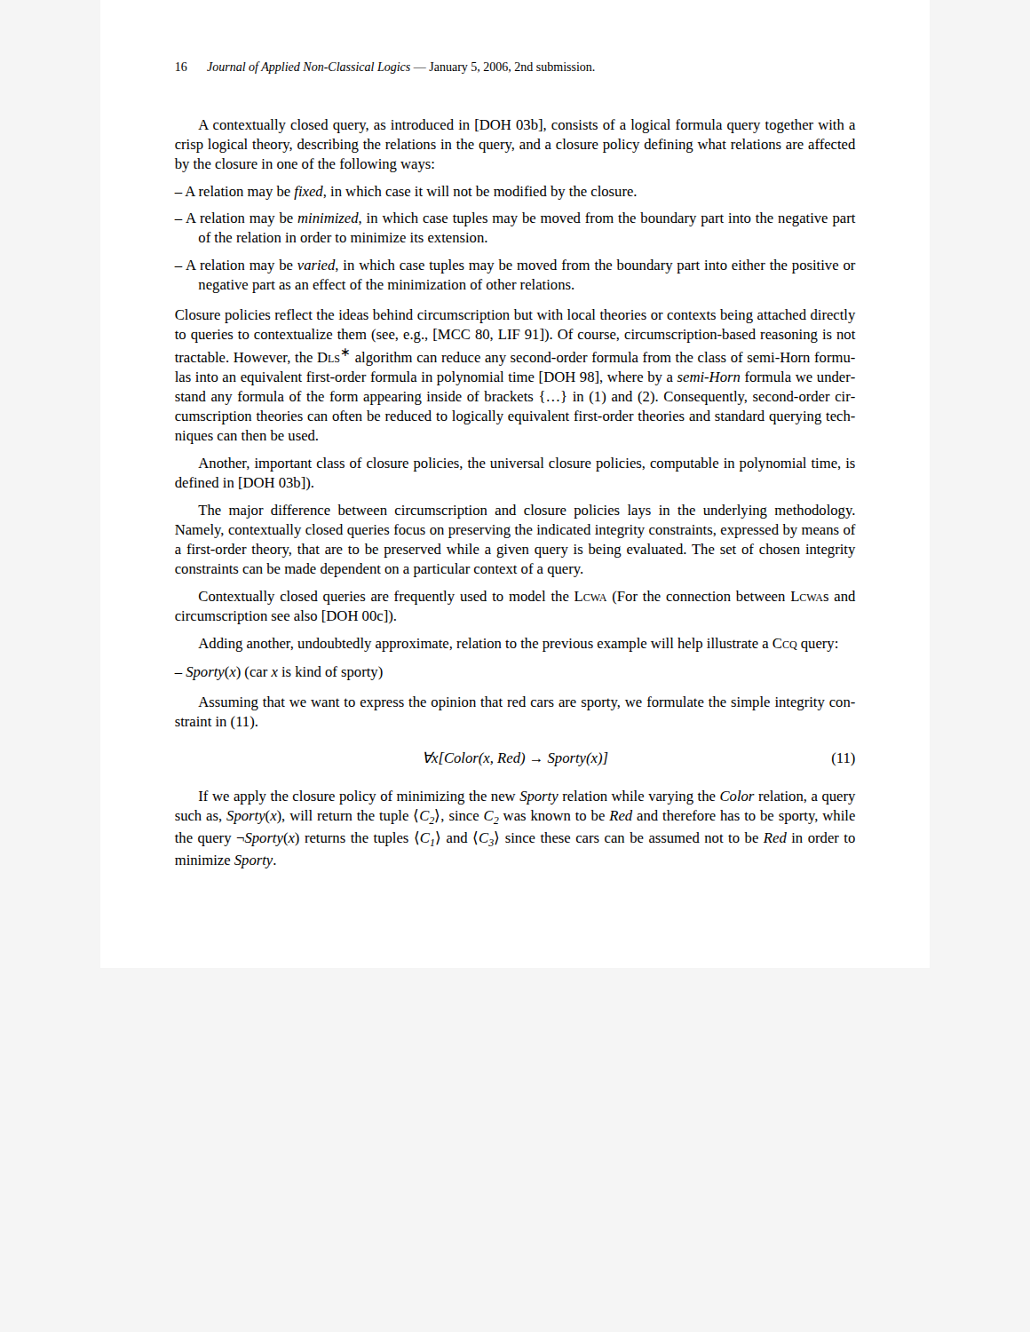16 Journal of Applied Non-Classical Logics — January 5, 2006, 2nd submission.
A contextually closed query, as introduced in [DOH 03b], consists of a logical formula query together with a crisp logical theory, describing the relations in the query, and a closure policy defining what relations are affected by the closure in one of the following ways:
A relation may be fixed, in which case it will not be modified by the closure.
A relation may be minimized, in which case tuples may be moved from the boundary part into the negative part of the relation in order to minimize its extension.
A relation may be varied, in which case tuples may be moved from the boundary part into either the positive or negative part as an effect of the minimization of other relations.
Closure policies reflect the ideas behind circumscription but with local theories or contexts being attached directly to queries to contextualize them (see, e.g., [MCC 80, LIF 91]). Of course, circumscription-based reasoning is not tractable. However, the Dls∗ algorithm can reduce any second-order formula from the class of semi-Horn formulas into an equivalent first-order formula in polynomial time [DOH 98], where by a semi-Horn formula we understand any formula of the form appearing inside of brackets {…} in (1) and (2). Consequently, second-order circumscription theories can often be reduced to logically equivalent first-order theories and standard querying techniques can then be used.
Another, important class of closure policies, the universal closure policies, computable in polynomial time, is defined in [DOH 03b]).
The major difference between circumscription and closure policies lays in the underlying methodology. Namely, contextually closed queries focus on preserving the indicated integrity constraints, expressed by means of a first-order theory, that are to be preserved while a given query is being evaluated. The set of chosen integrity constraints can be made dependent on a particular context of a query.
Contextually closed queries are frequently used to model the Lcwa (For the connection between Lcwas and circumscription see also [DOH 00c]).
Adding another, undoubtedly approximate, relation to the previous example will help illustrate a Ccq query:
Sporty(x) (car x is kind of sporty)
Assuming that we want to express the opinion that red cars are sporty, we formulate the simple integrity constraint in (11).
∀x[Color(x, Red) → Sporty(x)] (11)
If we apply the closure policy of minimizing the new Sporty relation while varying the Color relation, a query such as, Sporty(x), will return the tuple ⟨C2⟩, since C2 was known to be Red and therefore has to be sporty, while the query ¬Sporty(x) returns the tuples ⟨C1⟩ and ⟨C3⟩ since these cars can be assumed not to be Red in order to minimize Sporty.